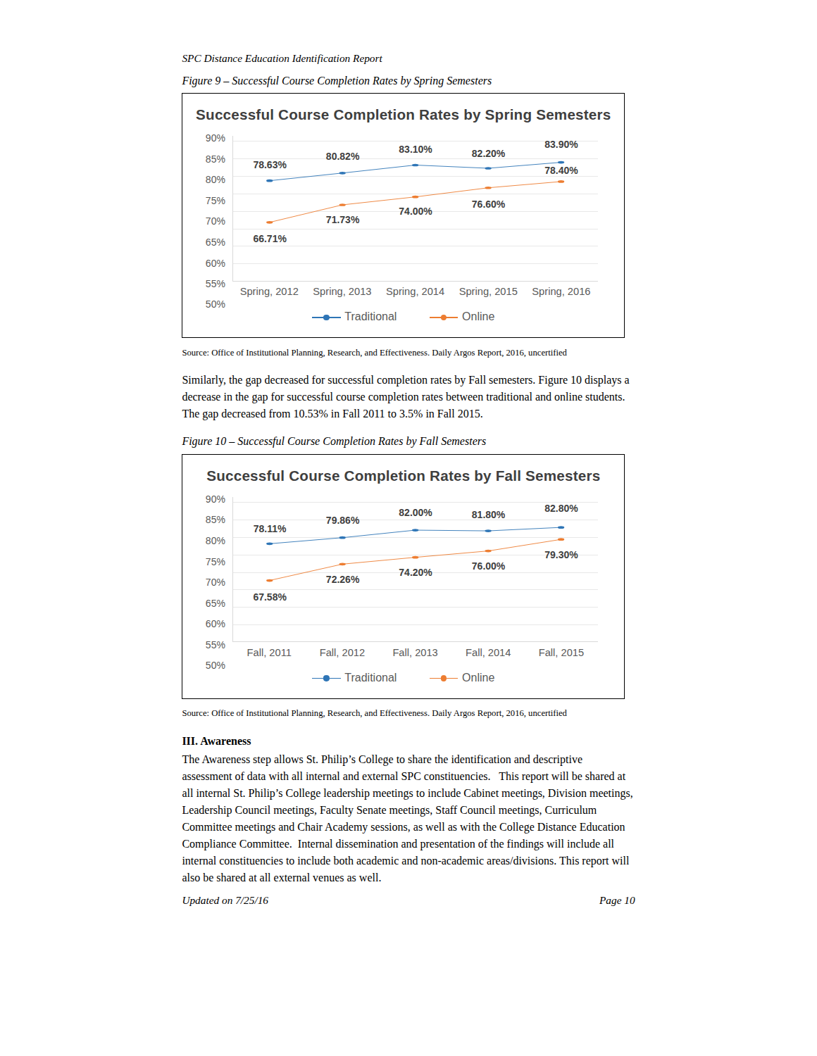SPC Distance Education Identification Report
Figure 9 – Successful Course Completion Rates by Spring Semesters
Successful Course Completion Rates by Spring Semesters
90% 85% 80% 75% 70% 65% 60% 55% 50%
78.63%
80.82%
83.10%
82.20%
83.90%
66.71%
71.73%
74.00%
76.60%
78.40%
Spring, 2012 Spring, 2013 Spring, 2014 Spring, 2015 Spring, 2016
Traditional Online
Source: Office of Institutional Planning, Research, and Effectiveness. Daily Argos Report, 2016, uncertified
Similarly, the gap decreased for successful completion rates by Fall semesters. Figure 10 displays a decrease in the gap for successful course completion rates between traditional and online students. The gap decreased from 10.53% in Fall 2011 to 3.5% in Fall 2015.
Figure 10 – Successful Course Completion Rates by Fall Semesters
Successful Course Completion Rates by Fall Semesters
90% 85% 80% 75% 70% 65% 60% 55% 50%
78.11%
79.86%
82.00%
81.80%
82.80%
67.58%
72.26%
74.20%
76.00%
79.30%
Fall, 2011 Fall, 2012 Fall, 2013 Fall, 2014 Fall, 2015
Traditional Online
Source: Office of Institutional Planning, Research, and Effectiveness. Daily Argos Report, 2016, uncertified
III. Awareness
The Awareness step allows St. Philip’s College to share the identification and descriptive assessment of data with all internal and external SPC constituencies. This report will be shared at all internal St. Philip’s College leadership meetings to include Cabinet meetings, Division meetings, Leadership Council meetings, Faculty Senate meetings, Staff Council meetings, Curriculum Committee meetings and Chair Academy sessions, as well as with the College Distance Education Compliance Committee. Internal dissemination and presentation of the findings will include all internal constituencies to include both academic and non-academic areas/divisions. This report will also be shared at all external venues as well.
Updated on 7/25/16 Page 10